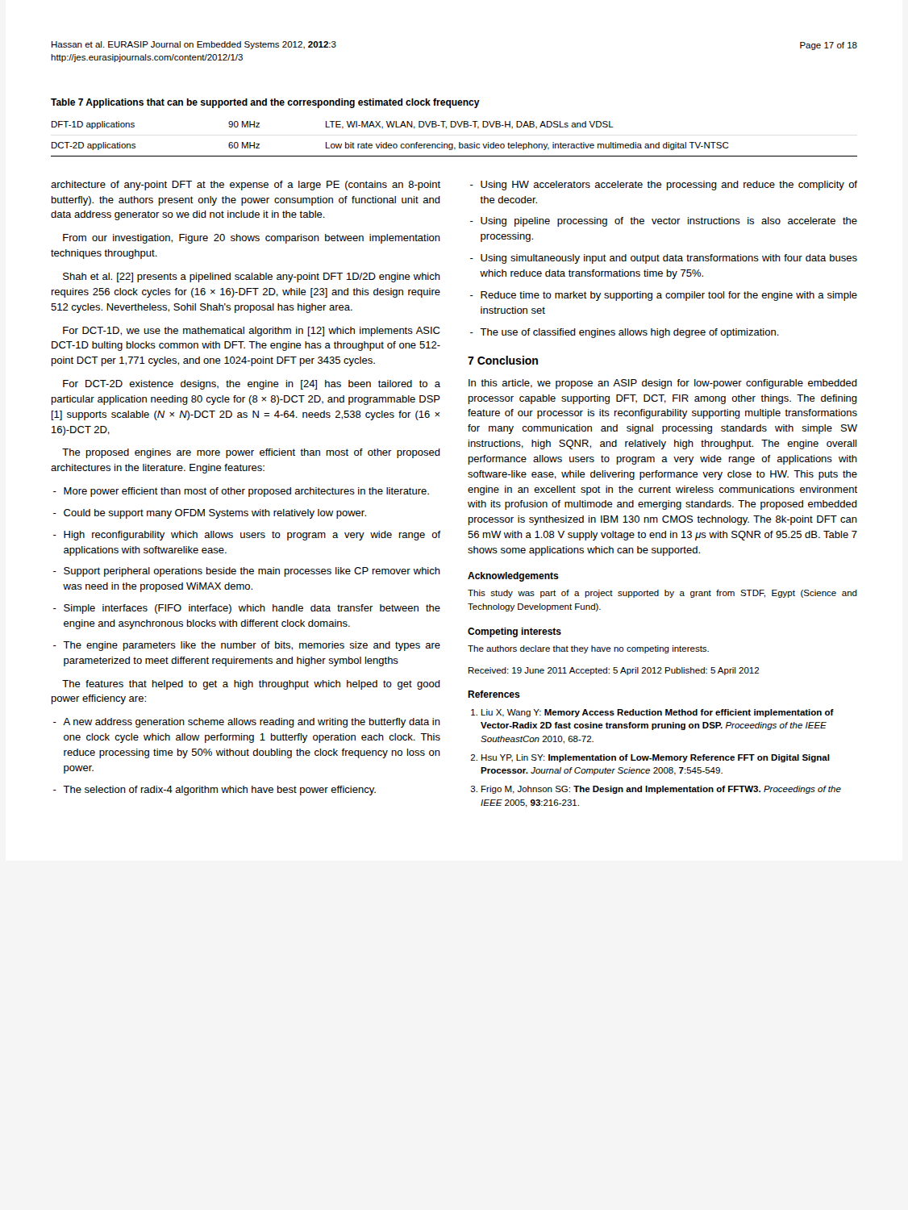Hassan et al. EURASIP Journal on Embedded Systems 2012, 2012:3
http://jes.eurasipjournals.com/content/2012/1/3
Page 17 of 18
Table 7 Applications that can be supported and the corresponding estimated clock frequency
| DFT-1D applications | 90 MHz | LTE, WI-MAX, WLAN, DVB-T, DVB-T, DVB-H, DAB, ADSLs and VDSL |
| DCT-2D applications | 60 MHz | Low bit rate video conferencing, basic video telephony, interactive multimedia and digital TV-NTSC |
architecture of any-point DFT at the expense of a large PE (contains an 8-point butterfly). the authors present only the power consumption of functional unit and data address generator so we did not include it in the table.
From our investigation, Figure 20 shows comparison between implementation techniques throughput.
Shah et al. [22] presents a pipelined scalable any-point DFT 1D/2D engine which requires 256 clock cycles for (16 × 16)-DFT 2D, while [23] and this design require 512 cycles. Nevertheless, Sohil Shah's proposal has higher area.
For DCT-1D, we use the mathematical algorithm in [12] which implements ASIC DCT-1D bulting blocks common with DFT. The engine has a throughput of one 512-point DCT per 1,771 cycles, and one 1024-point DFT per 3435 cycles.
For DCT-2D existence designs, the engine in [24] has been tailored to a particular application needing 80 cycle for (8 × 8)-DCT 2D, and programmable DSP [1] supports scalable (N × N)-DCT 2D as N = 4-64. needs 2,538 cycles for (16 × 16)-DCT 2D,
The proposed engines are more power efficient than most of other proposed architectures in the literature. Engine features:
More power efficient than most of other proposed architectures in the literature.
Could be support many OFDM Systems with relatively low power.
High reconfigurability which allows users to program a very wide range of applications with softwarelike ease.
Support peripheral operations beside the main processes like CP remover which was need in the proposed WiMAX demo.
Simple interfaces (FIFO interface) which handle data transfer between the engine and asynchronous blocks with different clock domains.
The engine parameters like the number of bits, memories size and types are parameterized to meet different requirements and higher symbol lengths
The features that helped to get a high throughput which helped to get good power efficiency are:
A new address generation scheme allows reading and writing the butterfly data in one clock cycle which allow performing 1 butterfly operation each clock. This reduce processing time by 50% without doubling the clock frequency no loss on power.
The selection of radix-4 algorithm which have best power efficiency.
Using HW accelerators accelerate the processing and reduce the complicity of the decoder.
Using pipeline processing of the vector instructions is also accelerate the processing.
Using simultaneously input and output data transformations with four data buses which reduce data transformations time by 75%.
Reduce time to market by supporting a compiler tool for the engine with a simple instruction set
The use of classified engines allows high degree of optimization.
7 Conclusion
In this article, we propose an ASIP design for low-power configurable embedded processor capable supporting DFT, DCT, FIR among other things. The defining feature of our processor is its reconfigurability supporting multiple transformations for many communication and signal processing standards with simple SW instructions, high SQNR, and relatively high throughput. The engine overall performance allows users to program a very wide range of applications with software-like ease, while delivering performance very close to HW. This puts the engine in an excellent spot in the current wireless communications environment with its profusion of multimode and emerging standards. The proposed embedded processor is synthesized in IBM 130 nm CMOS technology. The 8k-point DFT can 56 mW with a 1.08 V supply voltage to end in 13 μs with SQNR of 95.25 dB. Table 7 shows some applications which can be supported.
Acknowledgements
This study was part of a project supported by a grant from STDF, Egypt (Science and Technology Development Fund).
Competing interests
The authors declare that they have no competing interests.
Received: 19 June 2011 Accepted: 5 April 2012 Published: 5 April 2012
References
Liu X, Wang Y: Memory Access Reduction Method for efficient implementation of Vector-Radix 2D fast cosine transform pruning on DSP. Proceedings of the IEEE SoutheastCon 2010, 68-72.
Hsu YP, Lin SY: Implementation of Low-Memory Reference FFT on Digital Signal Processor. Journal of Computer Science 2008, 7:545-549.
Frigo M, Johnson SG: The Design and Implementation of FFTW3. Proceedings of the IEEE 2005, 93:216-231.